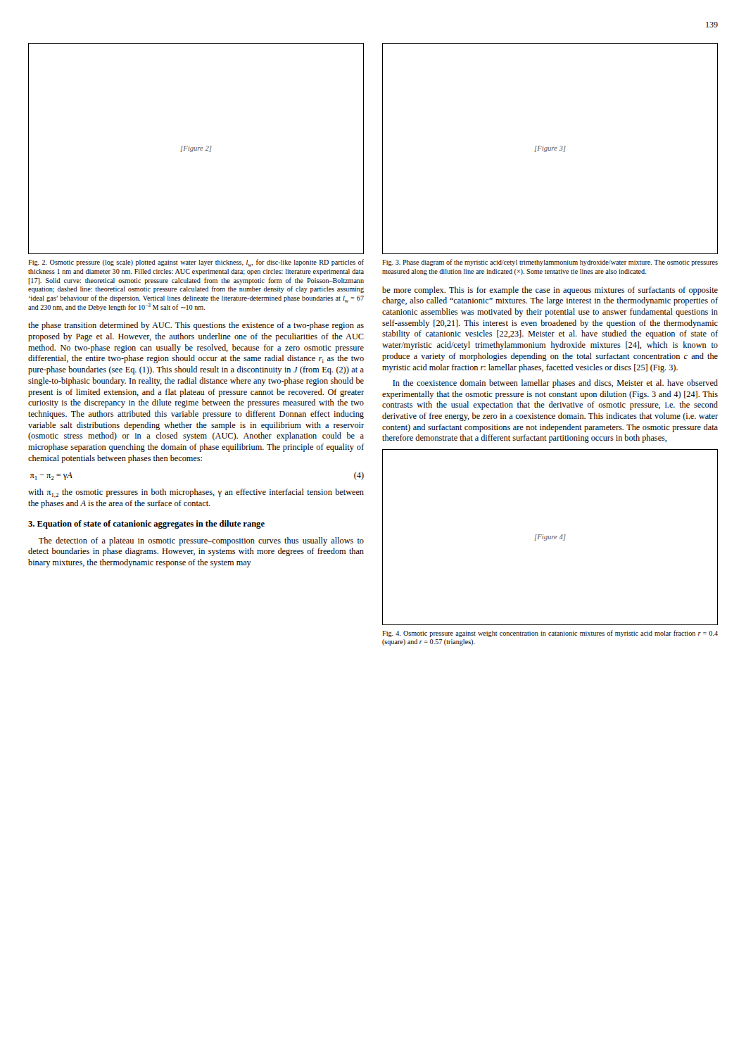139
[Figure 2]
Fig. 2. Osmotic pressure (log scale) plotted against water layer thickness, lw, for disc-like laponite RD particles of thickness 1 nm and diameter 30 nm. Filled circles: AUC experimental data; open circles: literature experimental data [17]. Solid curve: theoretical osmotic pressure calculated from the asymptotic form of the Poisson–Boltzmann equation; dashed line: theoretical osmotic pressure calculated from the number density of clay particles assuming ‘ideal gas’ behaviour of the dispersion. Vertical lines delineate the literature-determined phase boundaries at lw = 67 and 230 nm, and the Debye length for 10−3 M salt of ∼10 nm.
the phase transition determined by AUC. This questions the existence of a two-phase region as proposed by Page et al. However, the authors underline one of the peculiarities of the AUC method. No two-phase region can usually be resolved, because for a zero osmotic pressure differential, the entire two-phase region should occur at the same radial distance ri as the two pure-phase boundaries (see Eq. (1)). This should result in a discontinuity in J (from Eq. (2)) at a single-to-biphasic boundary. In reality, the radial distance where any two-phase region should be present is of limited extension, and a flat plateau of pressure cannot be recovered. Of greater curiosity is the discrepancy in the dilute regime between the pressures measured with the two techniques. The authors attributed this variable pressure to different Donnan effect inducing variable salt distributions depending whether the sample is in equilibrium with a reservoir (osmotic stress method) or in a closed system (AUC). Another explanation could be a microphase separation quenching the domain of phase equilibrium. The principle of equality of chemical potentials between phases then becomes:
π1 − π2 = γA
(4)
with π1,2 the osmotic pressures in both microphases, γ an effective interfacial tension between the phases and A is the area of the surface of contact.
3. Equation of state of catanionic aggregates in the dilute range
The detection of a plateau in osmotic pressure–composition curves thus usually allows to detect boundaries in phase diagrams. However, in systems with more degrees of freedom than binary mixtures, the thermodynamic response of the system may
[Figure 3]
Fig. 3. Phase diagram of the myristic acid/cetyl trimethylammonium hydroxide/water mixture. The osmotic pressures measured along the dilution line are indicated (×). Some tentative tie lines are also indicated.
be more complex. This is for example the case in aqueous mixtures of surfactants of opposite charge, also called “catanionic” mixtures. The large interest in the thermodynamic properties of catanionic assemblies was motivated by their potential use to answer fundamental questions in self-assembly [20,21]. This interest is even broadened by the question of the thermodynamic stability of catanionic vesicles [22,23]. Meister et al. have studied the equation of state of water/myristic acid/cetyl trimethylammonium hydroxide mixtures [24], which is known to produce a variety of morphologies depending on the total surfactant concentration c and the myristic acid molar fraction r: lamellar phases, facetted vesicles or discs [25] (Fig. 3).
In the coexistence domain between lamellar phases and discs, Meister et al. have observed experimentally that the osmotic pressure is not constant upon dilution (Figs. 3 and 4) [24]. This contrasts with the usual expectation that the derivative of osmotic pressure, i.e. the second derivative of free energy, be zero in a coexistence domain. This indicates that volume (i.e. water content) and surfactant compositions are not independent parameters. The osmotic pressure data therefore demonstrate that a different surfactant partitioning occurs in both phases,
[Figure 4]
Fig. 4. Osmotic pressure against weight concentration in catanionic mixtures of myristic acid molar fraction r = 0.4 (square) and r = 0.57 (triangles).